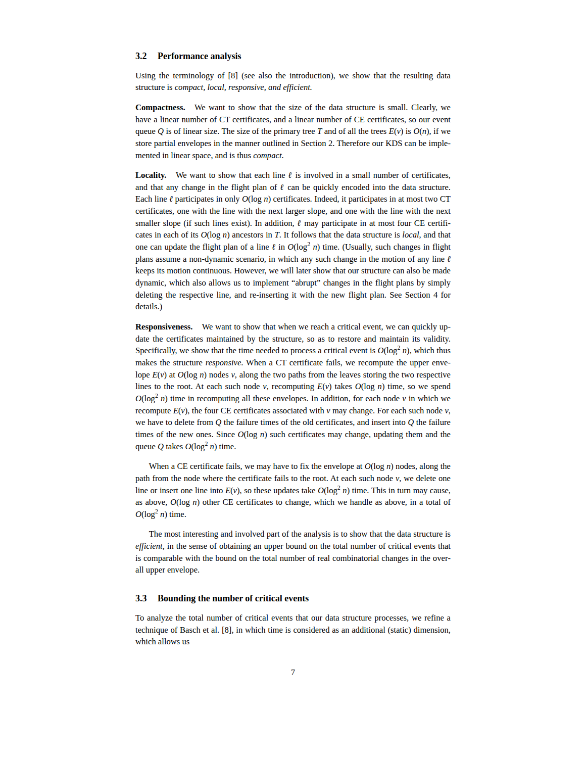3.2 Performance analysis
Using the terminology of [8] (see also the introduction), we show that the resulting data structure is compact, local, responsive, and efficient.
Compactness. We want to show that the size of the data structure is small. Clearly, we have a linear number of CT certificates, and a linear number of CE certificates, so our event queue Q is of linear size. The size of the primary tree T and of all the trees E(v) is O(n), if we store partial envelopes in the manner outlined in Section 2. Therefore our KDS can be implemented in linear space, and is thus compact.
Locality. We want to show that each line ℓ is involved in a small number of certificates, and that any change in the flight plan of ℓ can be quickly encoded into the data structure. Each line ℓ participates in only O(log n) certificates. Indeed, it participates in at most two CT certificates, one with the line with the next larger slope, and one with the line with the next smaller slope (if such lines exist). In addition, ℓ may participate in at most four CE certificates in each of its O(log n) ancestors in T. It follows that the data structure is local, and that one can update the flight plan of a line ℓ in O(log2 n) time. (Usually, such changes in flight plans assume a non-dynamic scenario, in which any such change in the motion of any line ℓ keeps its motion continuous. However, we will later show that our structure can also be made dynamic, which also allows us to implement “abrupt” changes in the flight plans by simply deleting the respective line, and re-inserting it with the new flight plan. See Section 4 for details.)
Responsiveness. We want to show that when we reach a critical event, we can quickly update the certificates maintained by the structure, so as to restore and maintain its validity. Specifically, we show that the time needed to process a critical event is O(log2 n), which thus makes the structure responsive. When a CT certificate fails, we recompute the upper envelope E(v) at O(log n) nodes v, along the two paths from the leaves storing the two respective lines to the root. At each such node v, recomputing E(v) takes O(log n) time, so we spend O(log2 n) time in recomputing all these envelopes. In addition, for each node v in which we recompute E(v), the four CE certificates associated with v may change. For each such node v, we have to delete from Q the failure times of the old certificates, and insert into Q the failure times of the new ones. Since O(log n) such certificates may change, updating them and the queue Q takes O(log2 n) time.
When a CE certificate fails, we may have to fix the envelope at O(log n) nodes, along the path from the node where the certificate fails to the root. At each such node v, we delete one line or insert one line into E(v), so these updates take O(log2 n) time. This in turn may cause, as above, O(log n) other CE certificates to change, which we handle as above, in a total of O(log2 n) time.
The most interesting and involved part of the analysis is to show that the data structure is efficient, in the sense of obtaining an upper bound on the total number of critical events that is comparable with the bound on the total number of real combinatorial changes in the overall upper envelope.
3.3 Bounding the number of critical events
To analyze the total number of critical events that our data structure processes, we refine a technique of Basch et al. [8], in which time is considered as an additional (static) dimension, which allows us
7